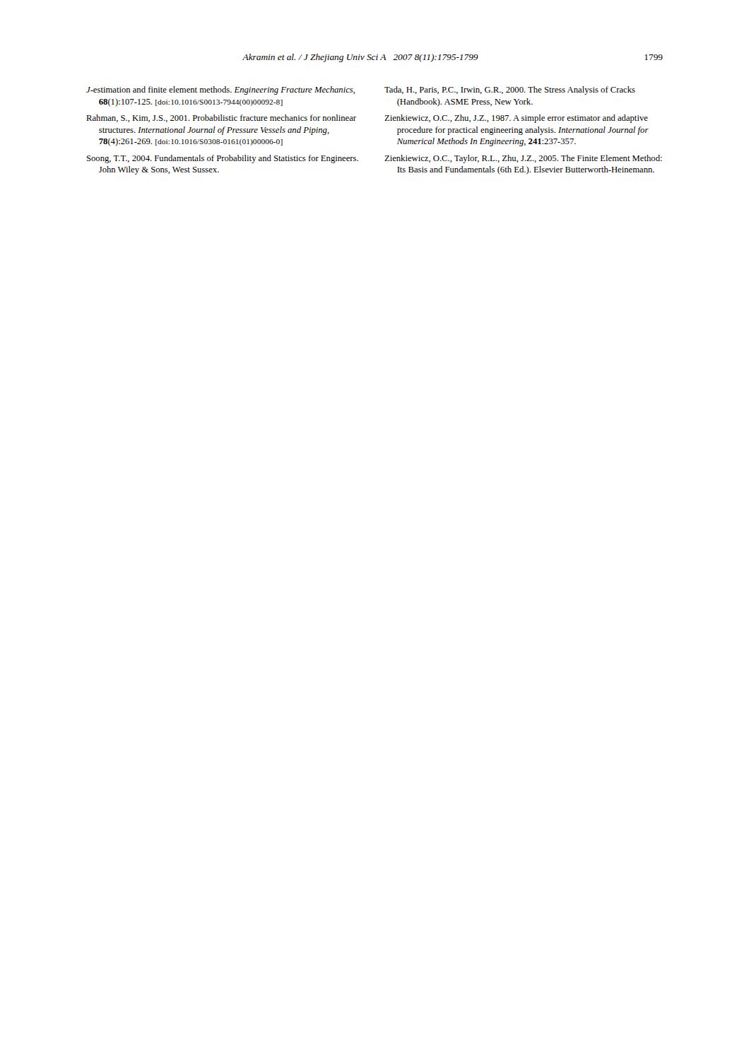Akramin et al. / J Zhejiang Univ Sci A 2007 8(11):1795-1799 1799
J-estimation and finite element methods. Engineering Fracture Mechanics, 68(1):107-125. [doi:10.1016/S0013-7944(00)00092-8]
Rahman, S., Kim, J.S., 2001. Probabilistic fracture mechanics for nonlinear structures. International Journal of Pressure Vessels and Piping, 78(4):261-269. [doi:10.1016/S0308-0161(01)00006-0]
Soong, T.T., 2004. Fundamentals of Probability and Statistics for Engineers. John Wiley & Sons, West Sussex.
Tada, H., Paris, P.C., Irwin, G.R., 2000. The Stress Analysis of Cracks (Handbook). ASME Press, New York.
Zienkiewicz, O.C., Zhu, J.Z., 1987. A simple error estimator and adaptive procedure for practical engineering analysis. International Journal for Numerical Methods In Engineering, 241:237-357.
Zienkiewicz, O.C., Taylor, R.L., Zhu, J.Z., 2005. The Finite Element Method: Its Basis and Fundamentals (6th Ed.). Elsevier Butterworth-Heinemann.